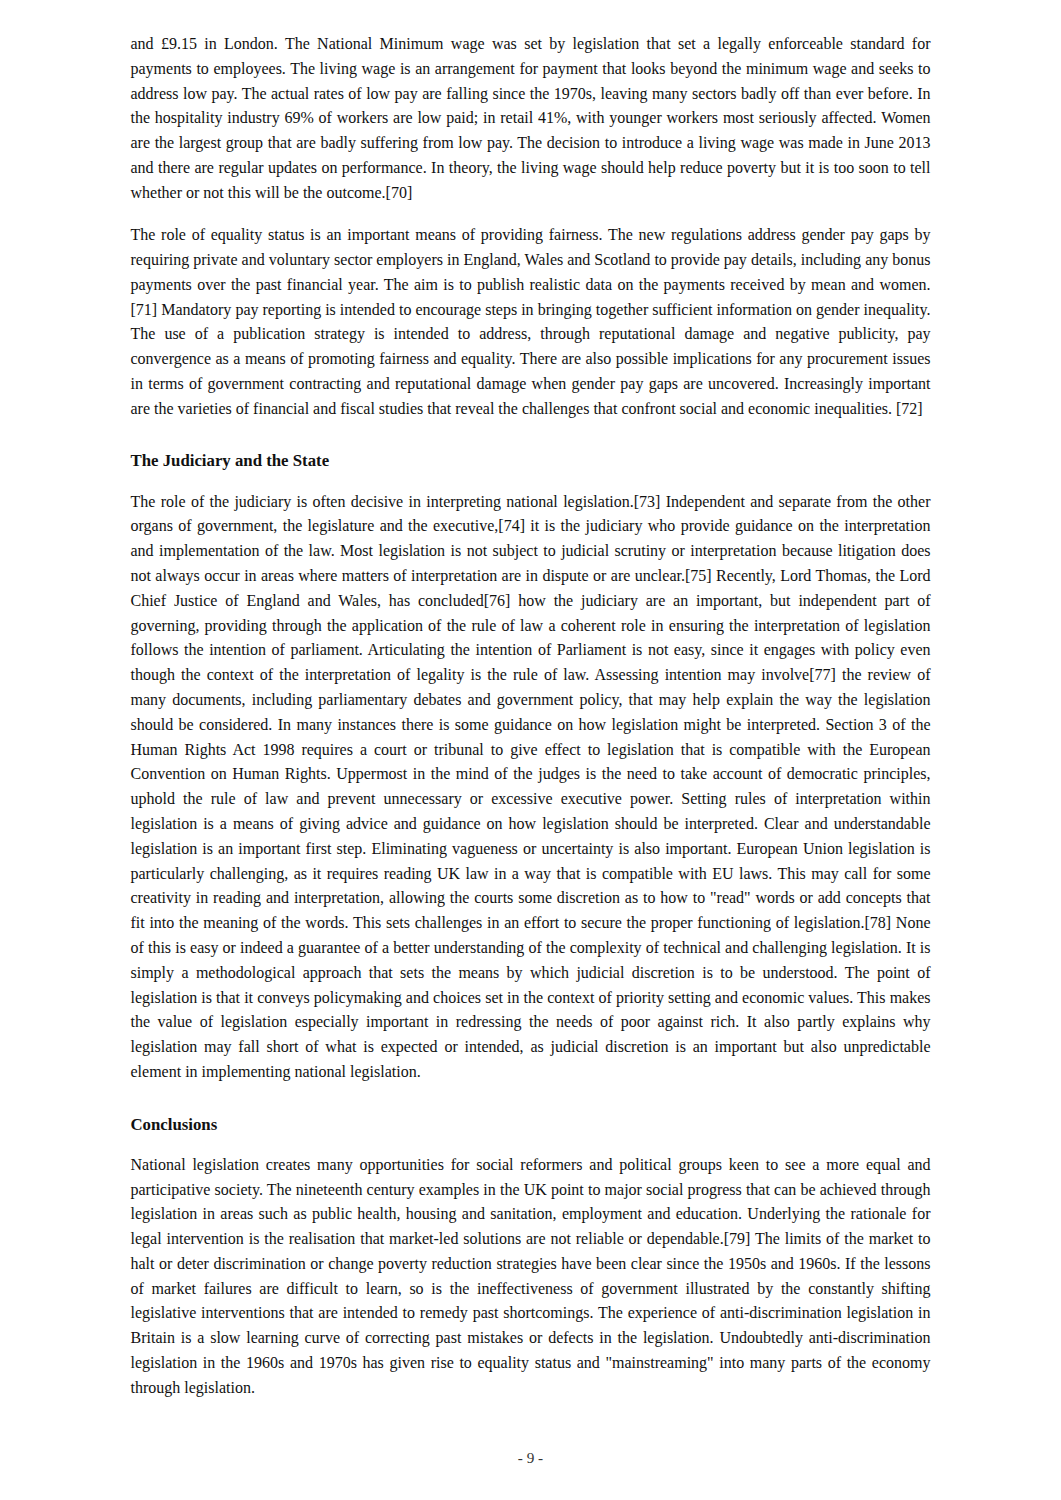and £9.15 in London. The National Minimum wage was set by legislation that set a legally enforceable standard for payments to employees. The living wage is an arrangement for payment that looks beyond the minimum wage and seeks to address low pay. The actual rates of low pay are falling since the 1970s, leaving many sectors badly off than ever before. In the hospitality industry 69% of workers are low paid; in retail 41%, with younger workers most seriously affected. Women are the largest group that are badly suffering from low pay. The decision to introduce a living wage was made in June 2013 and there are regular updates on performance. In theory, the living wage should help reduce poverty but it is too soon to tell whether or not this will be the outcome.[70]
The role of equality status is an important means of providing fairness. The new regulations address gender pay gaps by requiring private and voluntary sector employers in England, Wales and Scotland to provide pay details, including any bonus payments over the past financial year. The aim is to publish realistic data on the payments received by mean and women.[71] Mandatory pay reporting is intended to encourage steps in bringing together sufficient information on gender inequality. The use of a publication strategy is intended to address, through reputational damage and negative publicity, pay convergence as a means of promoting fairness and equality. There are also possible implications for any procurement issues in terms of government contracting and reputational damage when gender pay gaps are uncovered. Increasingly important are the varieties of financial and fiscal studies that reveal the challenges that confront social and economic inequalities. [72]
The Judiciary and the State
The role of the judiciary is often decisive in interpreting national legislation.[73] Independent and separate from the other organs of government, the legislature and the executive,[74] it is the judiciary who provide guidance on the interpretation and implementation of the law. Most legislation is not subject to judicial scrutiny or interpretation because litigation does not always occur in areas where matters of interpretation are in dispute or are unclear.[75] Recently, Lord Thomas, the Lord Chief Justice of England and Wales, has concluded[76] how the judiciary are an important, but independent part of governing, providing through the application of the rule of law a coherent role in ensuring the interpretation of legislation follows the intention of parliament. Articulating the intention of Parliament is not easy, since it engages with policy even though the context of the interpretation of legality is the rule of law. Assessing intention may involve[77] the review of many documents, including parliamentary debates and government policy, that may help explain the way the legislation should be considered. In many instances there is some guidance on how legislation might be interpreted. Section 3 of the Human Rights Act 1998 requires a court or tribunal to give effect to legislation that is compatible with the European Convention on Human Rights. Uppermost in the mind of the judges is the need to take account of democratic principles, uphold the rule of law and prevent unnecessary or excessive executive power. Setting rules of interpretation within legislation is a means of giving advice and guidance on how legislation should be interpreted. Clear and understandable legislation is an important first step. Eliminating vagueness or uncertainty is also important. European Union legislation is particularly challenging, as it requires reading UK law in a way that is compatible with EU laws. This may call for some creativity in reading and interpretation, allowing the courts some discretion as to how to "read" words or add concepts that fit into the meaning of the words. This sets challenges in an effort to secure the proper functioning of legislation.[78] None of this is easy or indeed a guarantee of a better understanding of the complexity of technical and challenging legislation. It is simply a methodological approach that sets the means by which judicial discretion is to be understood. The point of legislation is that it conveys policymaking and choices set in the context of priority setting and economic values. This makes the value of legislation especially important in redressing the needs of poor against rich. It also partly explains why legislation may fall short of what is expected or intended, as judicial discretion is an important but also unpredictable element in implementing national legislation.
Conclusions
National legislation creates many opportunities for social reformers and political groups keen to see a more equal and participative society. The nineteenth century examples in the UK point to major social progress that can be achieved through legislation in areas such as public health, housing and sanitation, employment and education. Underlying the rationale for legal intervention is the realisation that market-led solutions are not reliable or dependable.[79] The limits of the market to halt or deter discrimination or change poverty reduction strategies have been clear since the 1950s and 1960s. If the lessons of market failures are difficult to learn, so is the ineffectiveness of government illustrated by the constantly shifting legislative interventions that are intended to remedy past shortcomings. The experience of anti-discrimination legislation in Britain is a slow learning curve of correcting past mistakes or defects in the legislation. Undoubtedly anti-discrimination legislation in the 1960s and 1970s has given rise to equality status and "mainstreaming" into many parts of the economy through legislation.
- 9 -